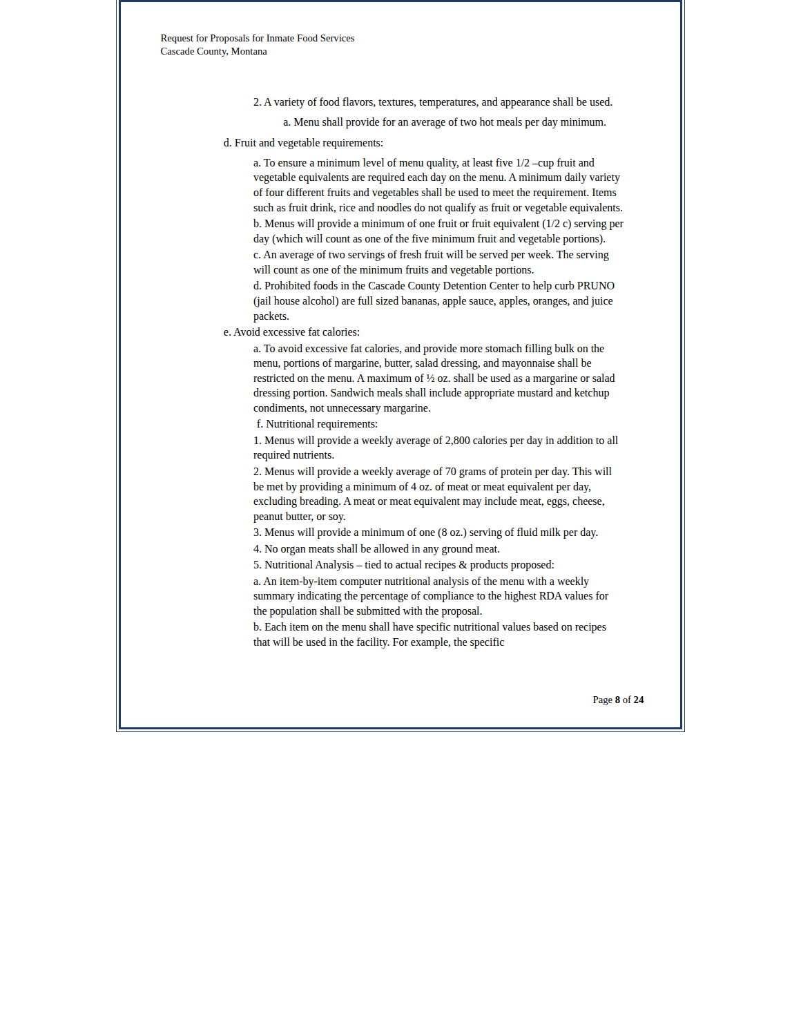Request for Proposals for Inmate Food Services
Cascade County, Montana
2. A variety of food flavors, textures, temperatures, and appearance shall be used.
a. Menu shall provide for an average of two hot meals per day minimum.
d. Fruit and vegetable requirements:
a. To ensure a minimum level of menu quality, at least five 1/2 –cup fruit and vegetable equivalents are required each day on the menu. A minimum daily variety of four different fruits and vegetables shall be used to meet the requirement. Items such as fruit drink, rice and noodles do not qualify as fruit or vegetable equivalents.
b. Menus will provide a minimum of one fruit or fruit equivalent (1/2 c) serving per day (which will count as one of the five minimum fruit and vegetable portions).
c. An average of two servings of fresh fruit will be served per week. The serving will count as one of the minimum fruits and vegetable portions.
d. Prohibited foods in the Cascade County Detention Center to help curb PRUNO (jail house alcohol) are full sized bananas, apple sauce, apples, oranges, and juice packets.
e. Avoid excessive fat calories:
a. To avoid excessive fat calories, and provide more stomach filling bulk on the menu, portions of margarine, butter, salad dressing, and mayonnaise shall be restricted on the menu. A maximum of ½ oz. shall be used as a margarine or salad dressing portion. Sandwich meals shall include appropriate mustard and ketchup condiments, not unnecessary margarine.
f. Nutritional requirements:
1. Menus will provide a weekly average of 2,800 calories per day in addition to all required nutrients.
2. Menus will provide a weekly average of 70 grams of protein per day. This will be met by providing a minimum of 4 oz. of meat or meat equivalent per day, excluding breading. A meat or meat equivalent may include meat, eggs, cheese, peanut butter, or soy.
3. Menus will provide a minimum of one (8 oz.) serving of fluid milk per day.
4. No organ meats shall be allowed in any ground meat.
5. Nutritional Analysis – tied to actual recipes & products proposed:
a. An item-by-item computer nutritional analysis of the menu with a weekly summary indicating the percentage of compliance to the highest RDA values for the population shall be submitted with the proposal.
b. Each item on the menu shall have specific nutritional values based on recipes that will be used in the facility. For example, the specific
Page 8 of 24